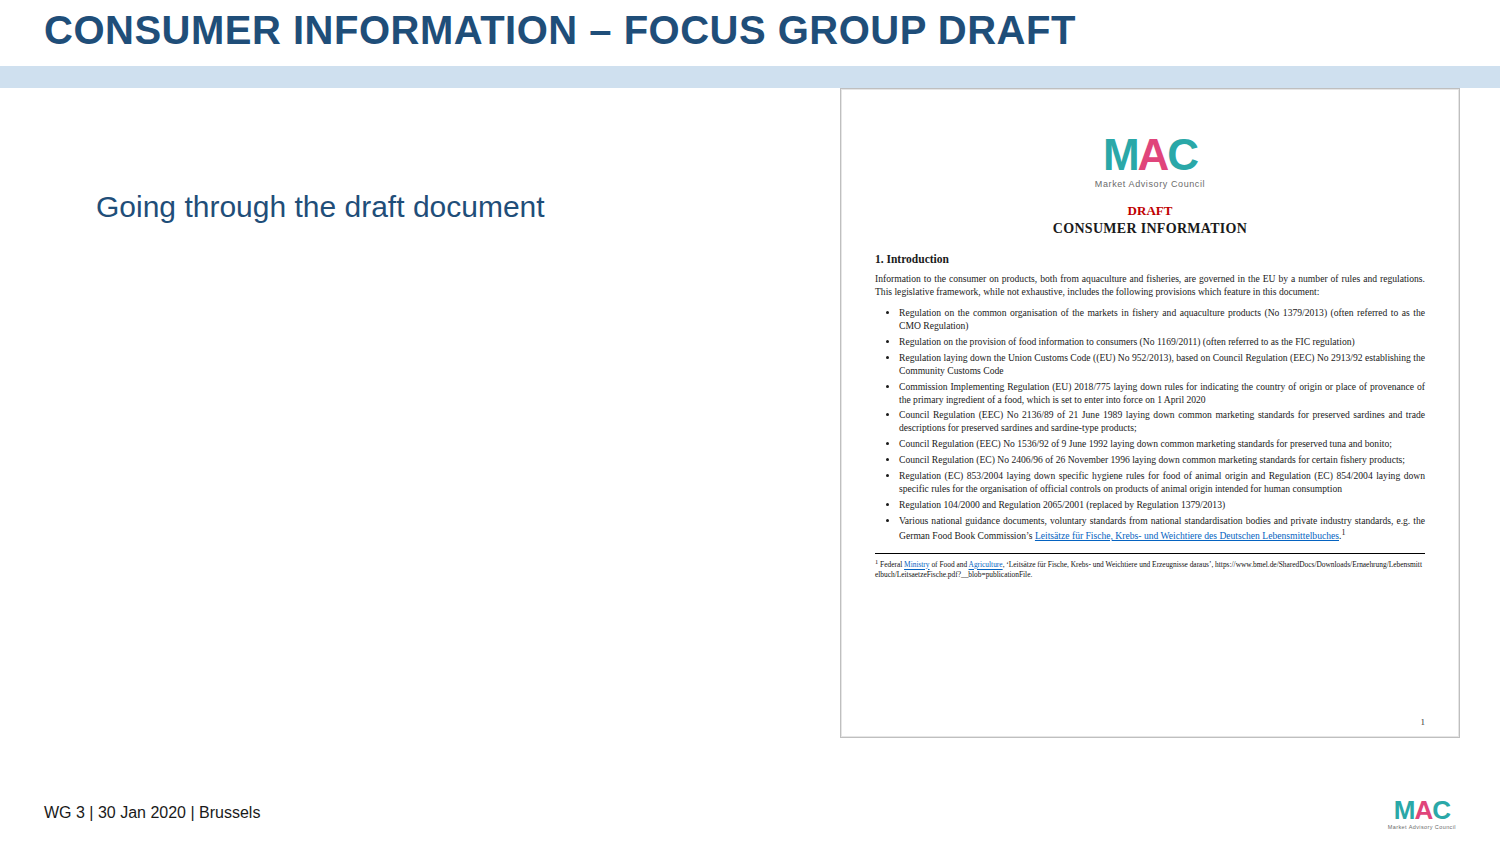CONSUMER INFORMATION – FOCUS GROUP DRAFT
Going through the draft document
MAC
Market Advisory Council
DRAFT
CONSUMER INFORMATION
1. Introduction
Information to the consumer on products, both from aquaculture and fisheries, are governed in the EU by a number of rules and regulations. This legislative framework, while not exhaustive, includes the following provisions which feature in this document:
Regulation on the common organisation of the markets in fishery and aquaculture products (No 1379/2013) (often referred to as the CMO Regulation)
Regulation on the provision of food information to consumers (No 1169/2011) (often referred to as the FIC regulation)
Regulation laying down the Union Customs Code ((EU) No 952/2013), based on Council Regulation (EEC) No 2913/92 establishing the Community Customs Code
Commission Implementing Regulation (EU) 2018/775 laying down rules for indicating the country of origin or place of provenance of the primary ingredient of a food, which is set to enter into force on 1 April 2020
Council Regulation (EEC) No 2136/89 of 21 June 1989 laying down common marketing standards for preserved sardines and trade descriptions for preserved sardines and sardine-type products;
Council Regulation (EEC) No 1536/92 of 9 June 1992 laying down common marketing standards for preserved tuna and bonito;
Council Regulation (EC) No 2406/96 of 26 November 1996 laying down common marketing standards for certain fishery products;
Regulation (EC) 853/2004 laying down specific hygiene rules for food of animal origin and Regulation (EC) 854/2004 laying down specific rules for the organisation of official controls on products of animal origin intended for human consumption
Regulation 104/2000 and Regulation 2065/2001 (replaced by Regulation 1379/2013)
Various national guidance documents, voluntary standards from national standardisation bodies and private industry standards, e.g. the German Food Book Commission’s Leitsätze für Fische, Krebs- und Weichtiere des Deutschen Lebensmittelbuches.1
1 Federal Ministry of Food and Agriculture, ‘Leitsätze für Fische, Krebs- und Weichtiere und Erzeugnisse daraus’, https://www.bmel.de/SharedDocs/Downloads/Ernaehrung/Lebensmittelbuch/LeitsaetzeFische.pdf?__blob=publicationFile.
1
WG 3 | 30 Jan 2020 | Brussels
MAC
Market Advisory Council